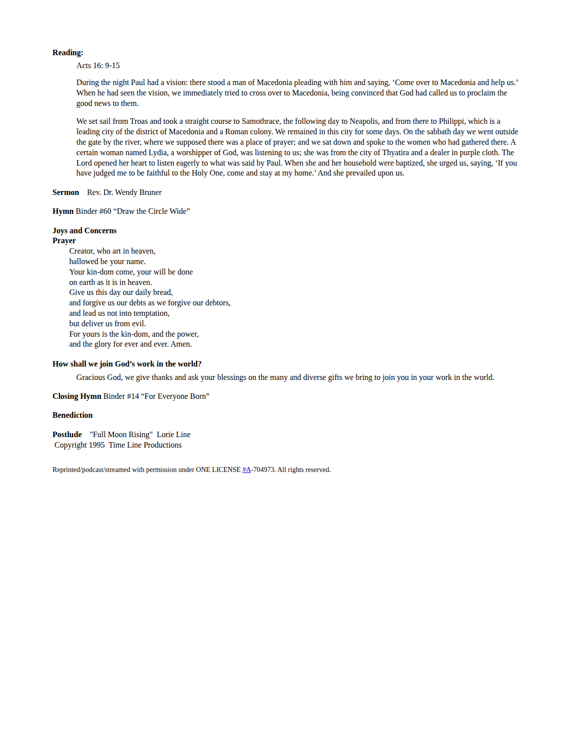Reading:
Acts 16: 9-15
During the night Paul had a vision: there stood a man of Macedonia pleading with him and saying, ‘Come over to Macedonia and help us.’ When he had seen the vision, we immediately tried to cross over to Macedonia, being convinced that God had called us to proclaim the good news to them.
We set sail from Troas and took a straight course to Samothrace, the following day to Neapolis, and from there to Philippi, which is a leading city of the district of Macedonia and a Roman colony. We remained in this city for some days. On the sabbath day we went outside the gate by the river, where we supposed there was a place of prayer; and we sat down and spoke to the women who had gathered there. A certain woman named Lydia, a worshipper of God, was listening to us; she was from the city of Thyatira and a dealer in purple cloth. The Lord opened her heart to listen eagerly to what was said by Paul. When she and her household were baptized, she urged us, saying, ‘If you have judged me to be faithful to the Holy One, come and stay at my home.’ And she prevailed upon us.
Sermon Rev. Dr. Wendy Bruner
Hymn Binder #60 “Draw the Circle Wide”
Joys and Concerns
Prayer
Creator, who art in heaven,
hallowed be your name.
Your kin-dom come, your will be done
on earth as it is in heaven.
Give us this day our daily bread,
and forgive us our debts as we forgive our debtors,
and lead us not into temptation,
but deliver us from evil.
For yours is the kin-dom, and the power,
and the glory for ever and ever. Amen.
How shall we join God’s work in the world?
Gracious God, we give thanks and ask your blessings on the many and diverse gifts we bring to join you in your work in the world.
Closing Hymn Binder #14 “For Everyone Born”
Benediction
Postlude "Full Moon Rising" Lorie Line
Copyright 1995 Time Line Productions
Reprinted/podcast/streamed with permission under ONE LICENSE #A-704973. All rights reserved.